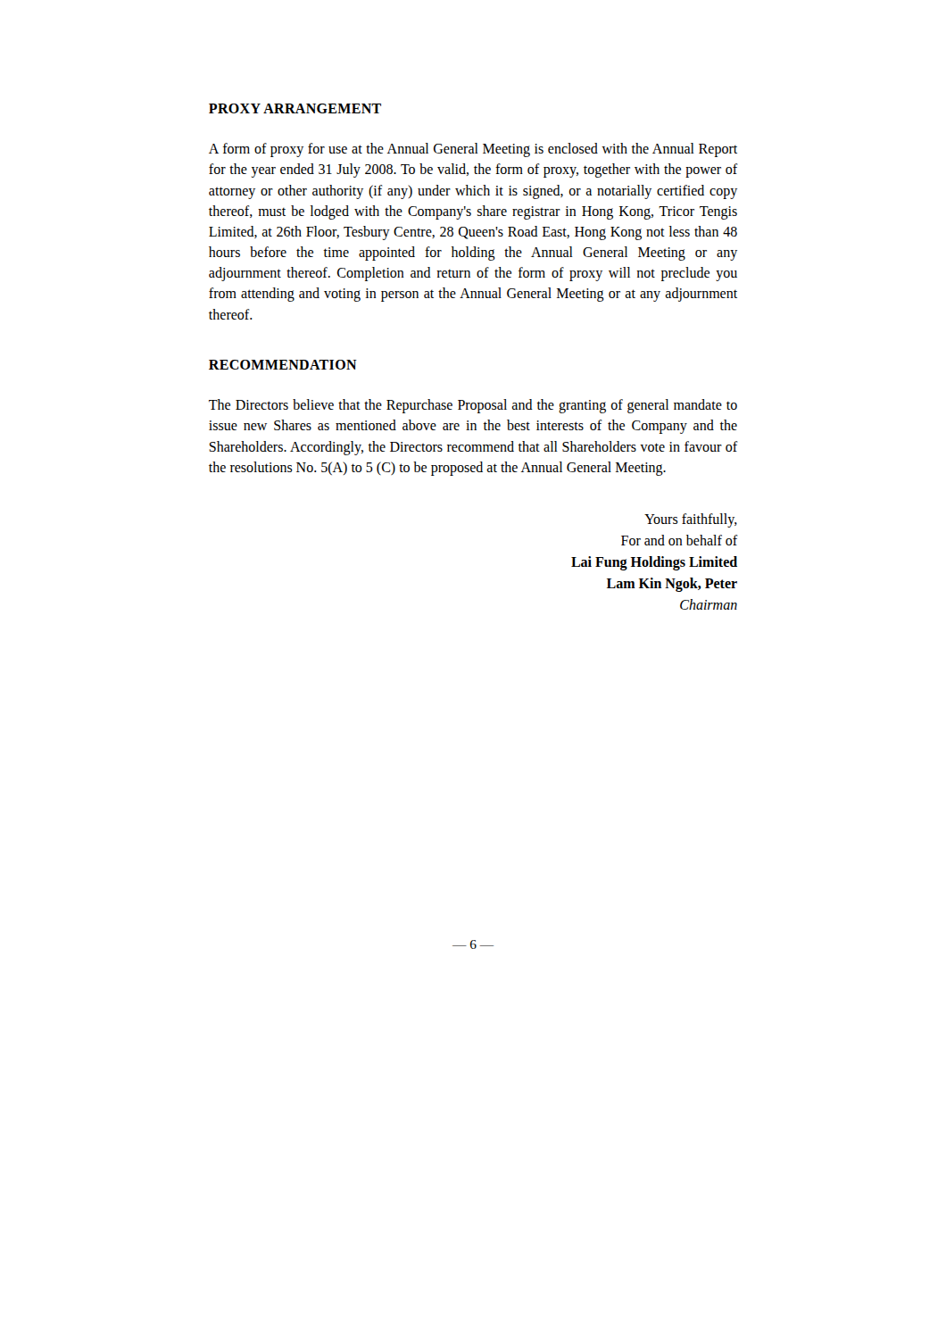PROXY ARRANGEMENT
A form of proxy for use at the Annual General Meeting is enclosed with the Annual Report for the year ended 31 July 2008. To be valid, the form of proxy, together with the power of attorney or other authority (if any) under which it is signed, or a notarially certified copy thereof, must be lodged with the Company's share registrar in Hong Kong, Tricor Tengis Limited, at 26th Floor, Tesbury Centre, 28 Queen's Road East, Hong Kong not less than 48 hours before the time appointed for holding the Annual General Meeting or any adjournment thereof. Completion and return of the form of proxy will not preclude you from attending and voting in person at the Annual General Meeting or at any adjournment thereof.
RECOMMENDATION
The Directors believe that the Repurchase Proposal and the granting of general mandate to issue new Shares as mentioned above are in the best interests of the Company and the Shareholders. Accordingly, the Directors recommend that all Shareholders vote in favour of the resolutions No. 5(A) to 5 (C) to be proposed at the Annual General Meeting.
Yours faithfully,
For and on behalf of
Lai Fung Holdings Limited
Lam Kin Ngok, Peter
Chairman
— 6 —